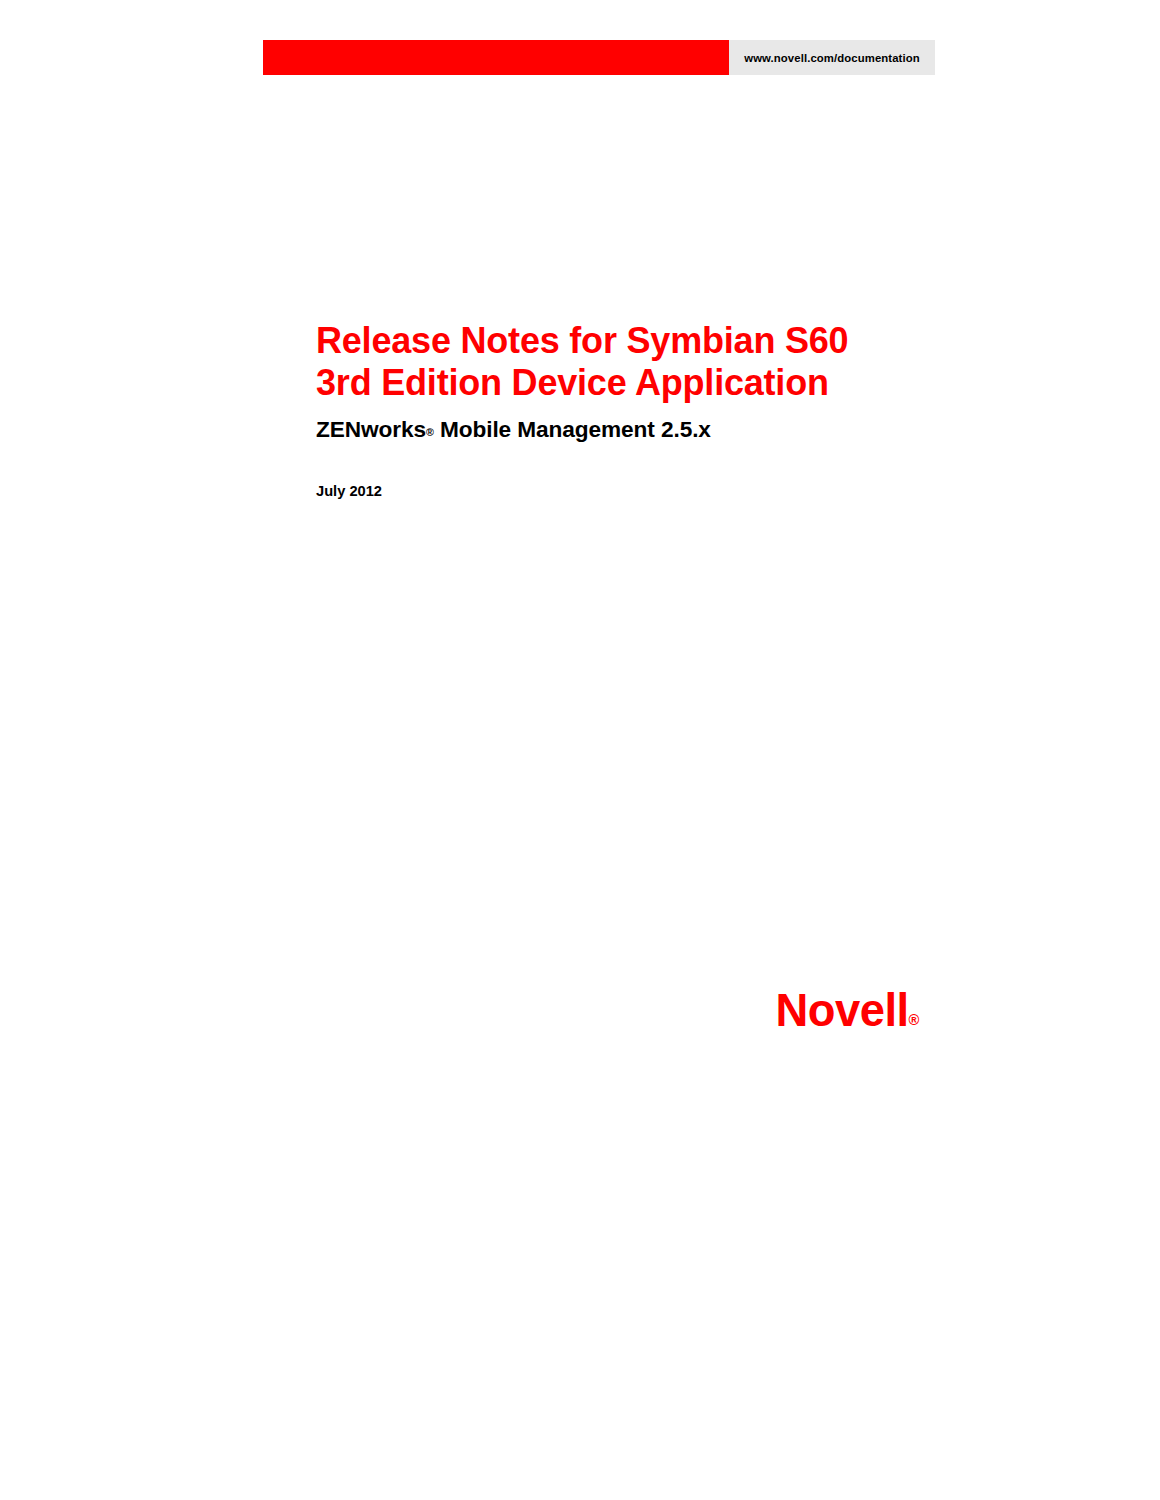www.novell.com/documentation
Release Notes for Symbian S60 3rd Edition Device Application
ZENworks® Mobile Management 2.5.x
July 2012
Novell®